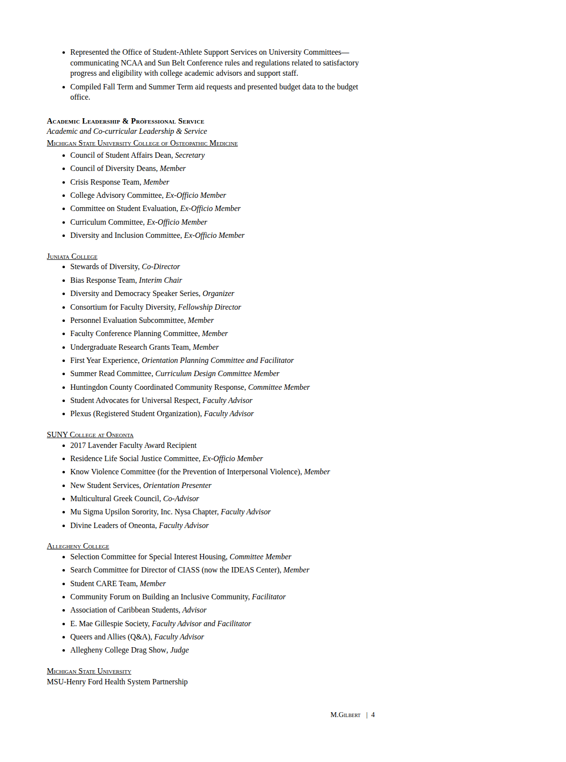Represented the Office of Student-Athlete Support Services on University Committees—communicating NCAA and Sun Belt Conference rules and regulations related to satisfactory progress and eligibility with college academic advisors and support staff.
Compiled Fall Term and Summer Term aid requests and presented budget data to the budget office.
Academic Leadership & Professional Service
Academic and Co-curricular Leadership & Service
Michigan State University College of Osteopathic Medicine
Council of Student Affairs Dean, Secretary
Council of Diversity Deans, Member
Crisis Response Team, Member
College Advisory Committee, Ex-Officio Member
Committee on Student Evaluation, Ex-Officio Member
Curriculum Committee, Ex-Officio Member
Diversity and Inclusion Committee, Ex-Officio Member
Juniata College
Stewards of Diversity, Co-Director
Bias Response Team, Interim Chair
Diversity and Democracy Speaker Series, Organizer
Consortium for Faculty Diversity, Fellowship Director
Personnel Evaluation Subcommittee, Member
Faculty Conference Planning Committee, Member
Undergraduate Research Grants Team, Member
First Year Experience, Orientation Planning Committee and Facilitator
Summer Read Committee, Curriculum Design Committee Member
Huntingdon County Coordinated Community Response, Committee Member
Student Advocates for Universal Respect, Faculty Advisor
Plexus (Registered Student Organization), Faculty Advisor
SUNY College at Oneonta
2017 Lavender Faculty Award Recipient
Residence Life Social Justice Committee, Ex-Officio Member
Know Violence Committee (for the Prevention of Interpersonal Violence), Member
New Student Services, Orientation Presenter
Multicultural Greek Council, Co-Advisor
Mu Sigma Upsilon Sorority, Inc. Nysa Chapter, Faculty Advisor
Divine Leaders of Oneonta, Faculty Advisor
Allegheny College
Selection Committee for Special Interest Housing, Committee Member
Search Committee for Director of CIASS (now the IDEAS Center), Member
Student CARE Team, Member
Community Forum on Building an Inclusive Community, Facilitator
Association of Caribbean Students, Advisor
E. Mae Gillespie Society, Faculty Advisor and Facilitator
Queers and Allies (Q&A), Faculty Advisor
Allegheny College Drag Show, Judge
Michigan State University
MSU-Henry Ford Health System Partnership
M.Gilbert| 4